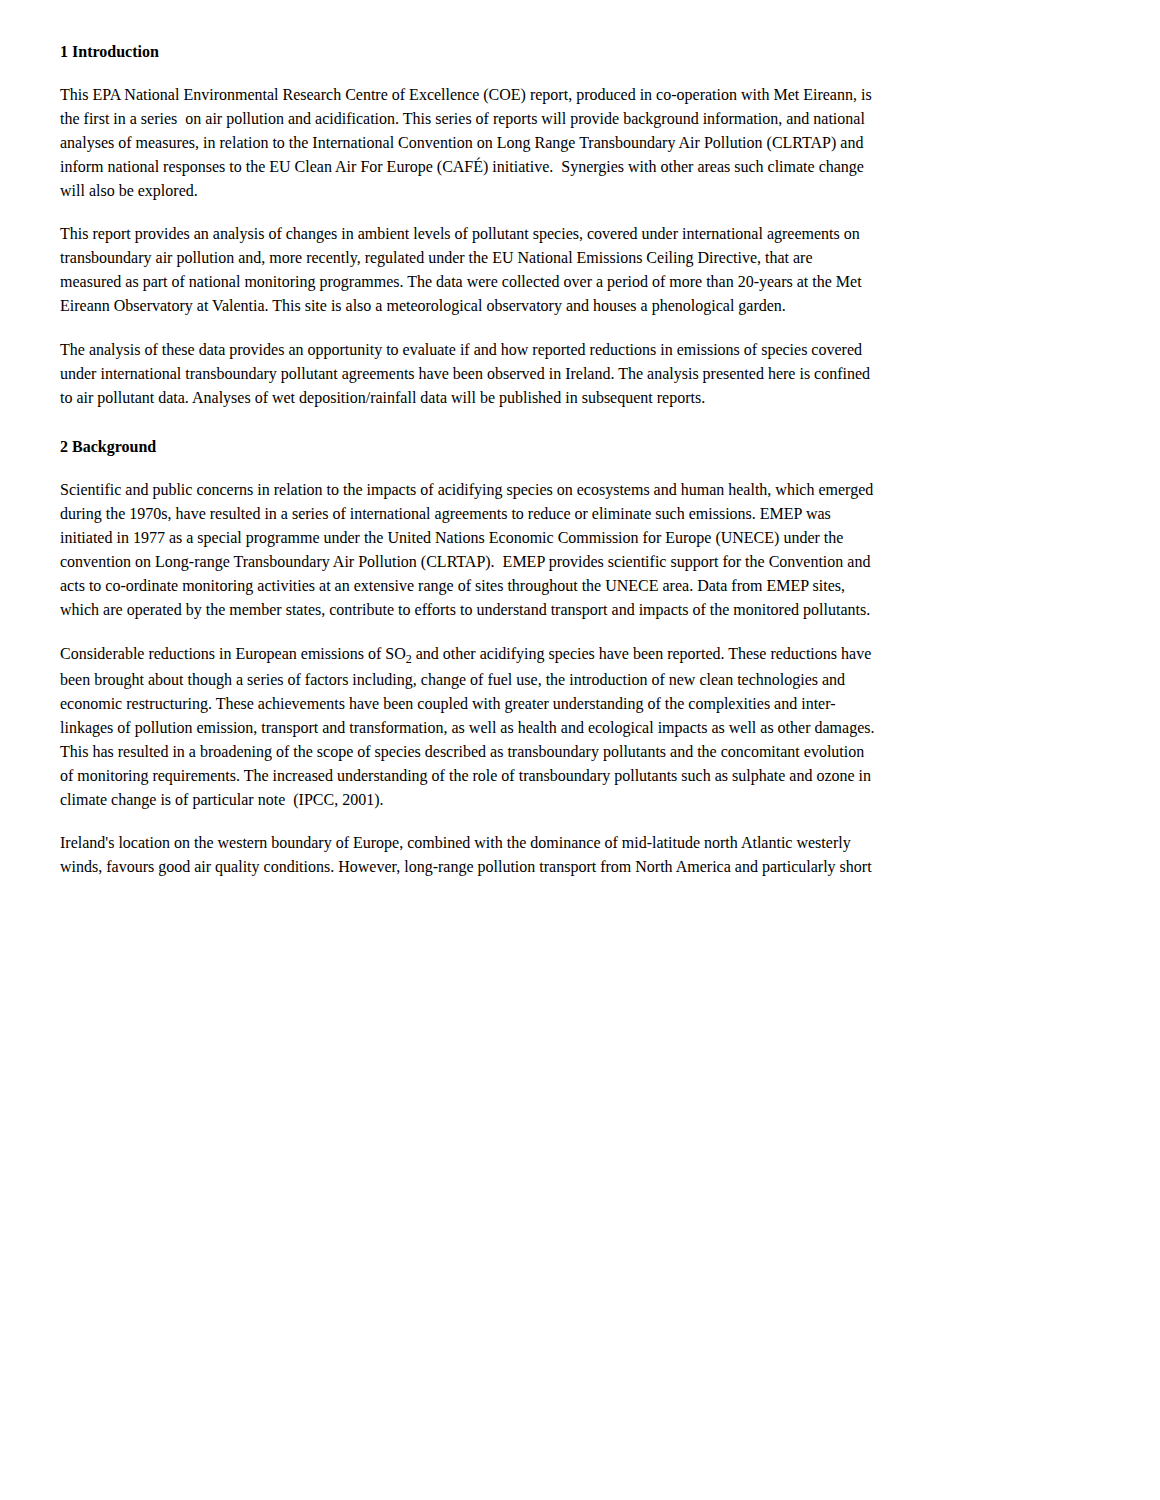1 Introduction
This EPA National Environmental Research Centre of Excellence (COE) report, produced in co-operation with Met Eireann, is the first in a series on air pollution and acidification. This series of reports will provide background information, and national analyses of measures, in relation to the International Convention on Long Range Transboundary Air Pollution (CLRTAP) and inform national responses to the EU Clean Air For Europe (CAFÉ) initiative. Synergies with other areas such climate change will also be explored.
This report provides an analysis of changes in ambient levels of pollutant species, covered under international agreements on transboundary air pollution and, more recently, regulated under the EU National Emissions Ceiling Directive, that are measured as part of national monitoring programmes. The data were collected over a period of more than 20-years at the Met Eireann Observatory at Valentia. This site is also a meteorological observatory and houses a phenological garden.
The analysis of these data provides an opportunity to evaluate if and how reported reductions in emissions of species covered under international transboundary pollutant agreements have been observed in Ireland. The analysis presented here is confined to air pollutant data. Analyses of wet deposition/rainfall data will be published in subsequent reports.
2 Background
Scientific and public concerns in relation to the impacts of acidifying species on ecosystems and human health, which emerged during the 1970s, have resulted in a series of international agreements to reduce or eliminate such emissions. EMEP was initiated in 1977 as a special programme under the United Nations Economic Commission for Europe (UNECE) under the convention on Long-range Transboundary Air Pollution (CLRTAP). EMEP provides scientific support for the Convention and acts to co-ordinate monitoring activities at an extensive range of sites throughout the UNECE area. Data from EMEP sites, which are operated by the member states, contribute to efforts to understand transport and impacts of the monitored pollutants.
Considerable reductions in European emissions of SO2 and other acidifying species have been reported. These reductions have been brought about though a series of factors including, change of fuel use, the introduction of new clean technologies and economic restructuring. These achievements have been coupled with greater understanding of the complexities and inter-linkages of pollution emission, transport and transformation, as well as health and ecological impacts as well as other damages. This has resulted in a broadening of the scope of species described as transboundary pollutants and the concomitant evolution of monitoring requirements. The increased understanding of the role of transboundary pollutants such as sulphate and ozone in climate change is of particular note (IPCC, 2001).
Ireland's location on the western boundary of Europe, combined with the dominance of mid-latitude north Atlantic westerly winds, favours good air quality conditions. However, long-range pollution transport from North America and particularly short